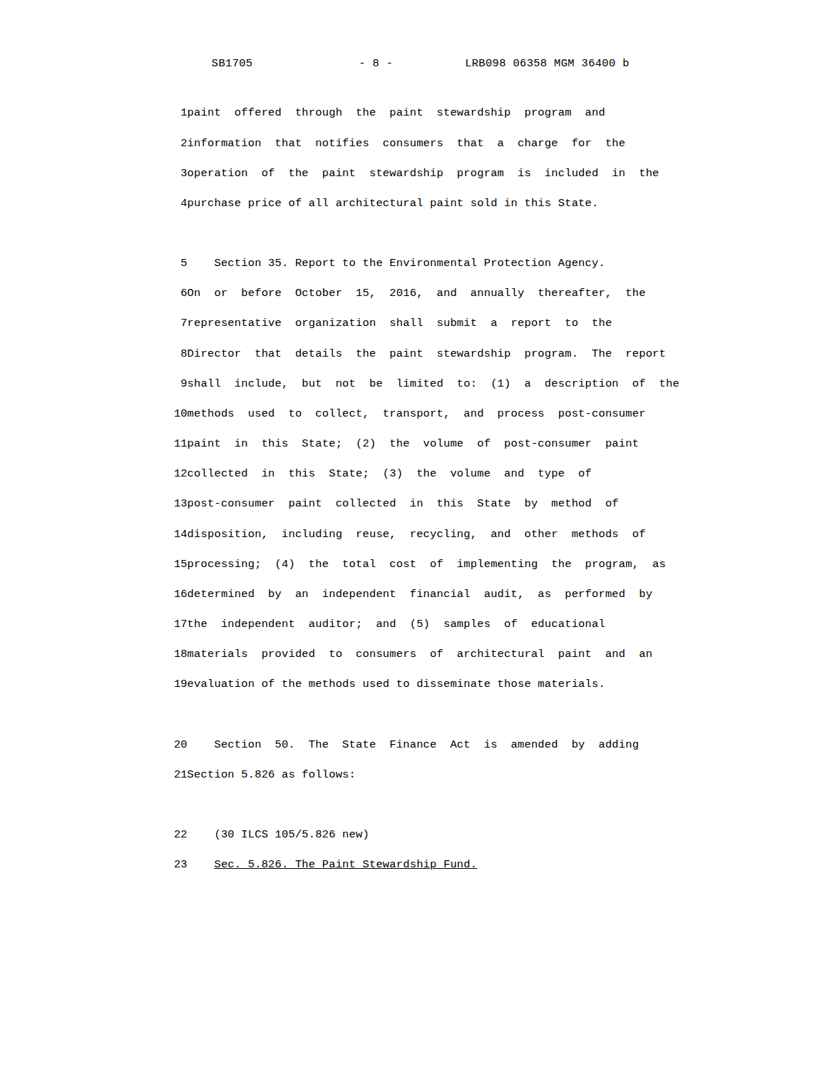SB1705- 8 -LRB098 06358 MGM 36400 b
| 1 | paint offered through the paint stewardship program and |
| 2 | information that notifies consumers that a charge for the |
| 3 | operation of the paint stewardship program is included in the |
| 4 | purchase price of all architectural paint sold in this State. |
| 5 | Section 35. Report to the Environmental Protection Agency. |
| 6 | On or before October 15, 2016, and annually thereafter, the |
| 7 | representative organization shall submit a report to the |
| 8 | Director that details the paint stewardship program. The report |
| 9 | shall include, but not be limited to: (1) a description of the |
| 10 | methods used to collect, transport, and process post-consumer |
| 11 | paint in this State; (2) the volume of post-consumer paint |
| 12 | collected in this State; (3) the volume and type of |
| 13 | post-consumer paint collected in this State by method of |
| 14 | disposition, including reuse, recycling, and other methods of |
| 15 | processing; (4) the total cost of implementing the program, as |
| 16 | determined by an independent financial audit, as performed by |
| 17 | the independent auditor; and (5) samples of educational |
| 18 | materials provided to consumers of architectural paint and an |
| 19 | evaluation of the methods used to disseminate those materials. |
| 20 | Section 50. The State Finance Act is amended by adding |
| 21 | Section 5.826 as follows: |
| 22 | (30 ILCS 105/5.826 new) |
| 23 | Sec. 5.826. The Paint Stewardship Fund. |